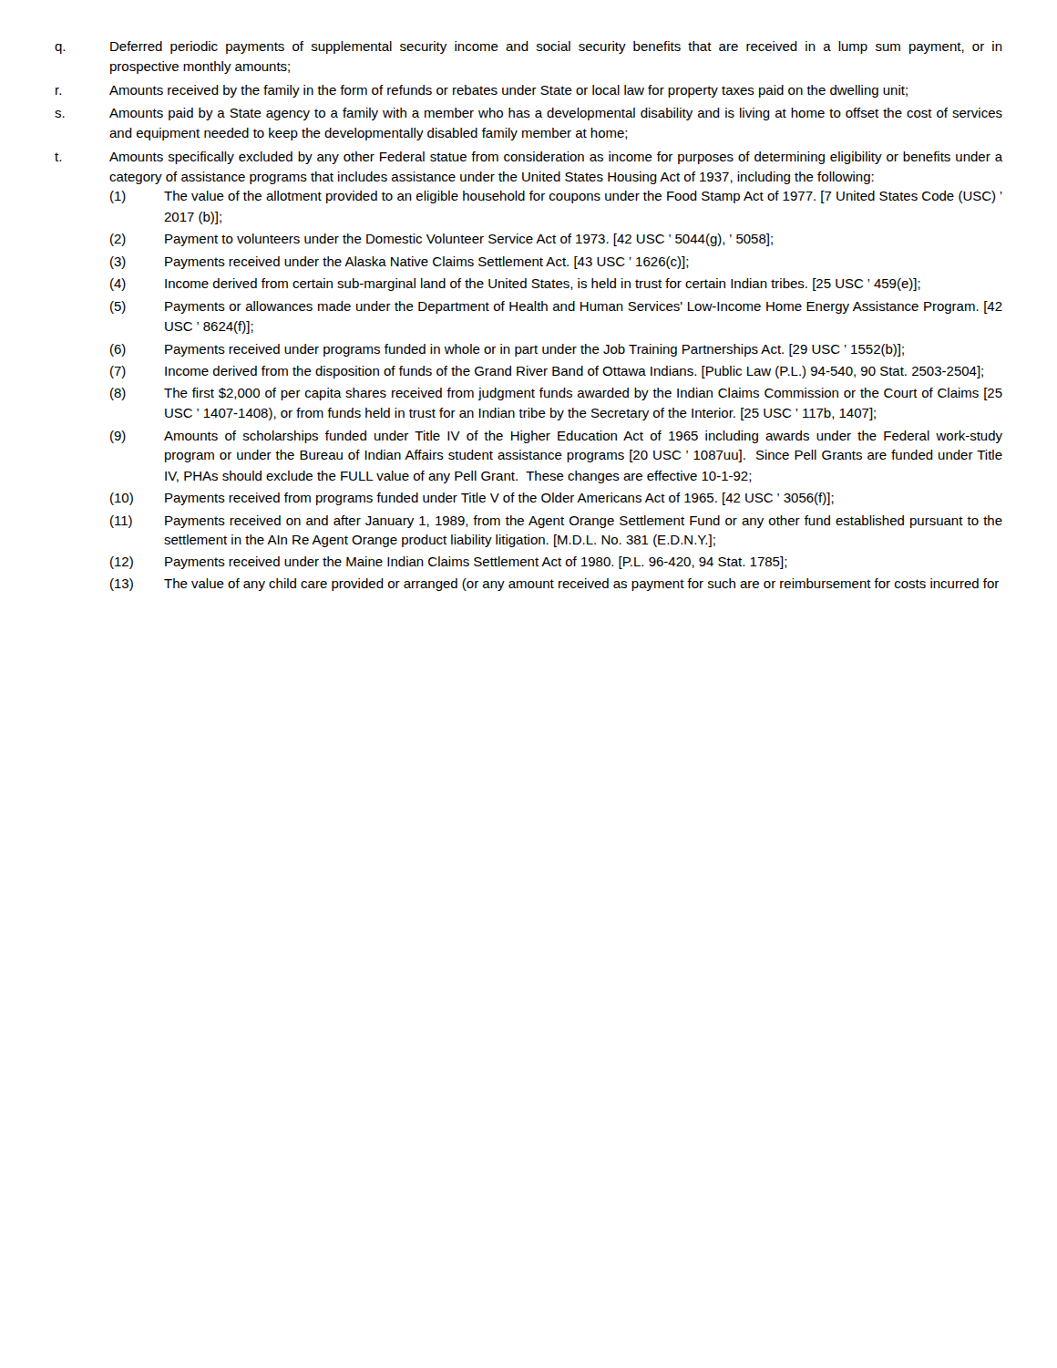q. Deferred periodic payments of supplemental security income and social security benefits that are received in a lump sum payment, or in prospective monthly amounts;
r. Amounts received by the family in the form of refunds or rebates under State or local law for property taxes paid on the dwelling unit;
s. Amounts paid by a State agency to a family with a member who has a developmental disability and is living at home to offset the cost of services and equipment needed to keep the developmentally disabled family member at home;
t. Amounts specifically excluded by any other Federal statue from consideration as income for purposes of determining eligibility or benefits under a category of assistance programs that includes assistance under the United States Housing Act of 1937, including the following:
(1) The value of the allotment provided to an eligible household for coupons under the Food Stamp Act of 1977. [7 United States Code (USC) ' 2017 (b)];
(2) Payment to volunteers under the Domestic Volunteer Service Act of 1973. [42 USC ' 5044(g), ' 5058];
(3) Payments received under the Alaska Native Claims Settlement Act. [43 USC ' 1626(c)];
(4) Income derived from certain sub-marginal land of the United States, is held in trust for certain Indian tribes. [25 USC ' 459(e)];
(5) Payments or allowances made under the Department of Health and Human Services' Low-Income Home Energy Assistance Program. [42 USC ' 8624(f)];
(6) Payments received under programs funded in whole or in part under the Job Training Partnerships Act. [29 USC ' 1552(b)];
(7) Income derived from the disposition of funds of the Grand River Band of Ottawa Indians. [Public Law (P.L.) 94-540, 90 Stat. 2503-2504];
(8) The first $2,000 of per capita shares received from judgment funds awarded by the Indian Claims Commission or the Court of Claims [25 USC ' 1407-1408), or from funds held in trust for an Indian tribe by the Secretary of the Interior. [25 USC ' 117b, 1407];
(9) Amounts of scholarships funded under Title IV of the Higher Education Act of 1965 including awards under the Federal work-study program or under the Bureau of Indian Affairs student assistance programs [20 USC ' 1087uu]. Since Pell Grants are funded under Title IV, PHAs should exclude the FULL value of any Pell Grant. These changes are effective 10-1-92;
(10) Payments received from programs funded under Title V of the Older Americans Act of 1965. [42 USC ' 3056(f)];
(11) Payments received on and after January 1, 1989, from the Agent Orange Settlement Fund or any other fund established pursuant to the settlement in the AIn Re Agent Orange product liability litigation. [M.D.L. No. 381 (E.D.N.Y.];
(12) Payments received under the Maine Indian Claims Settlement Act of 1980. [P.L. 96-420, 94 Stat. 1785];
(13) The value of any child care provided or arranged (or any amount received as payment for such are or reimbursement for costs incurred for